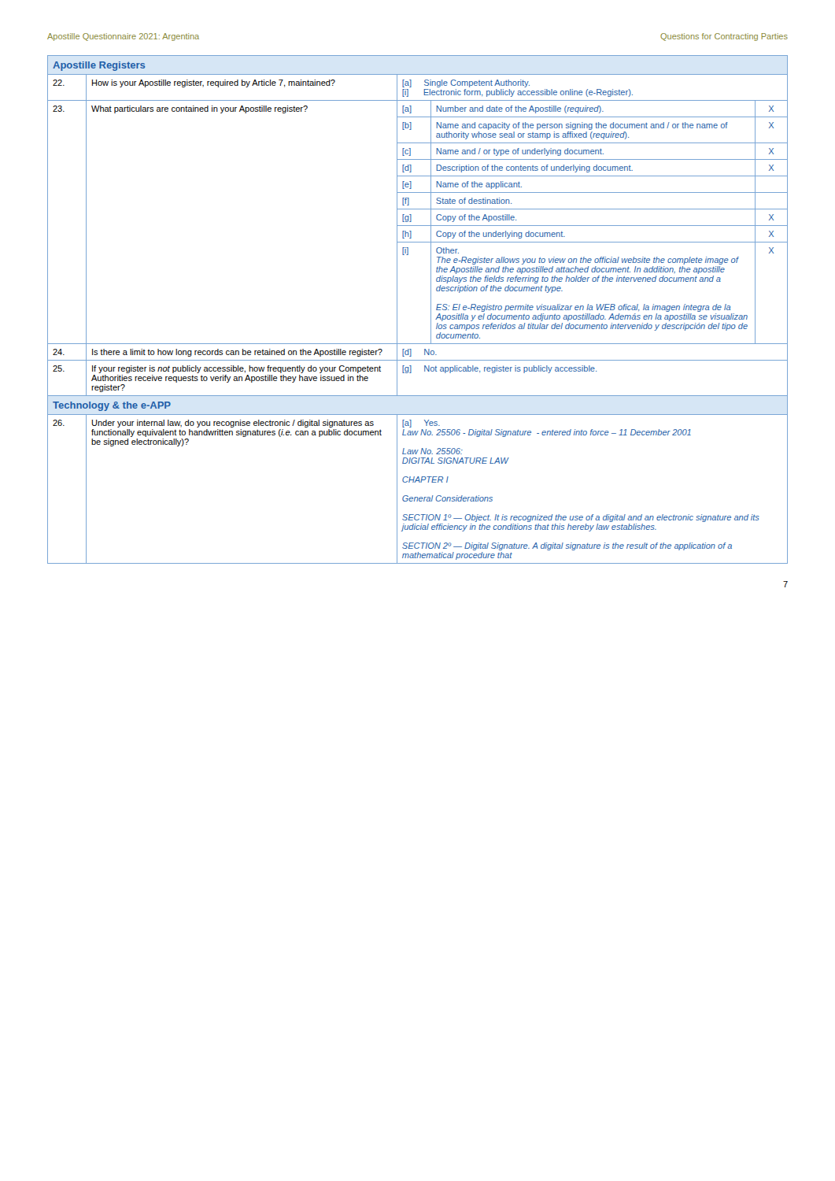Apostille Questionnaire 2021: Argentina
Questions for Contracting Parties
| Apostille Registers |
| 22. | How is your Apostille register, required by Article 7, maintained? | [a] Single Competent Authority. [i] Electronic form, publicly accessible online (e-Register). |
| 23. | What particulars are contained in your Apostille register? | / [a] / Number and date of the Apostille ( required ). / X / / [b] / Name and capacity of the person signing the document and / or the name of authority whose seal or stamp is affixed ( required ). / X / / [c] / Name and / or type of underlying document. / X / / [d] / Description of the contents of underlying document. / X / / [e] / Name of the applicant. / / / [f] / State of destination. / / / [g] / Copy of the Apostille. / X / / [h] / Copy of the underlying document. / X / / [i] / Other. The e-Register allows you to view on the official website the complete image of the Apostille and the apostilled attached document. In addition, the apostille displays the fields referring to the holder of the intervened document and a description of the document type. ES: El e-Registro permite visualizar en la WEB ofical, la imagen íntegra de la Apositlla y el documento adjunto apostillado. Además en la apostilla se visualizan los campos referidos al titular del documento intervenido y descripción del tipo de documento. / X / |
| 24. | Is there a limit to how long records can be retained on the Apostille register? | [d] No. |
| 25. | If your register is not publicly accessible, how frequently do your Competent Authorities receive requests to verify an Apostille they have issued in the register? | [g] Not applicable, register is publicly accessible. |
| Technology & the e-APP |
| 26. | Under your internal law, do you recognise electronic / digital signatures as functionally equivalent to handwritten signatures ( i.e. can a public document be signed electronically)? | [a] Yes. Law No. 25506 - Digital Signature - entered into force – 11 December 2001 Law No. 25506: DIGITAL SIGNATURE LAW CHAPTER I General Considerations SECTION 1º — Object. It is recognized the use of a digital and an electronic signature and its judicial efficiency in the conditions that this hereby law establishes. SECTION 2º — Digital Signature. A digital signature is the result of the application of a mathematical procedure that |
7